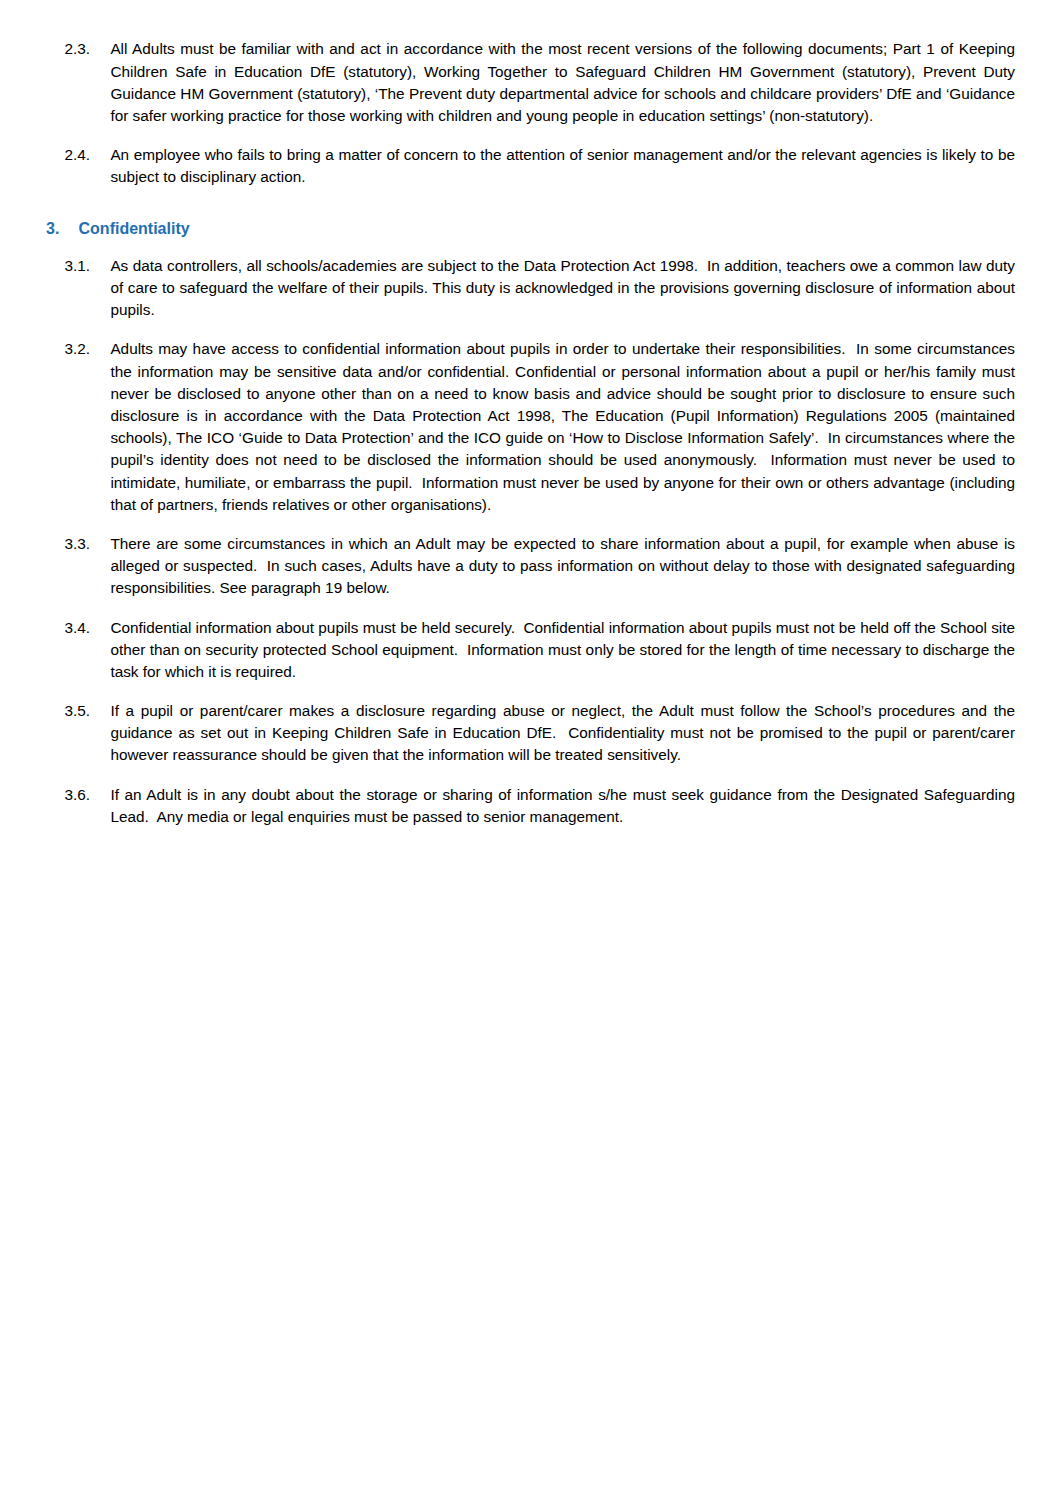2.3. All Adults must be familiar with and act in accordance with the most recent versions of the following documents; Part 1 of Keeping Children Safe in Education DfE (statutory), Working Together to Safeguard Children HM Government (statutory), Prevent Duty Guidance HM Government (statutory), ‘The Prevent duty departmental advice for schools and childcare providers’ DfE and ‘Guidance for safer working practice for those working with children and young people in education settings’ (non-statutory).
2.4. An employee who fails to bring a matter of concern to the attention of senior management and/or the relevant agencies is likely to be subject to disciplinary action.
3. Confidentiality
3.1. As data controllers, all schools/academies are subject to the Data Protection Act 1998. In addition, teachers owe a common law duty of care to safeguard the welfare of their pupils. This duty is acknowledged in the provisions governing disclosure of information about pupils.
3.2. Adults may have access to confidential information about pupils in order to undertake their responsibilities. In some circumstances the information may be sensitive data and/or confidential. Confidential or personal information about a pupil or her/his family must never be disclosed to anyone other than on a need to know basis and advice should be sought prior to disclosure to ensure such disclosure is in accordance with the Data Protection Act 1998, The Education (Pupil Information) Regulations 2005 (maintained schools), The ICO ‘Guide to Data Protection’ and the ICO guide on ‘How to Disclose Information Safely’. In circumstances where the pupil’s identity does not need to be disclosed the information should be used anonymously. Information must never be used to intimidate, humiliate, or embarrass the pupil. Information must never be used by anyone for their own or others advantage (including that of partners, friends relatives or other organisations).
3.3. There are some circumstances in which an Adult may be expected to share information about a pupil, for example when abuse is alleged or suspected. In such cases, Adults have a duty to pass information on without delay to those with designated safeguarding responsibilities. See paragraph 19 below.
3.4. Confidential information about pupils must be held securely. Confidential information about pupils must not be held off the School site other than on security protected School equipment. Information must only be stored for the length of time necessary to discharge the task for which it is required.
3.5. If a pupil or parent/carer makes a disclosure regarding abuse or neglect, the Adult must follow the School’s procedures and the guidance as set out in Keeping Children Safe in Education DfE. Confidentiality must not be promised to the pupil or parent/carer however reassurance should be given that the information will be treated sensitively.
3.6. If an Adult is in any doubt about the storage or sharing of information s/he must seek guidance from the Designated Safeguarding Lead. Any media or legal enquiries must be passed to senior management.